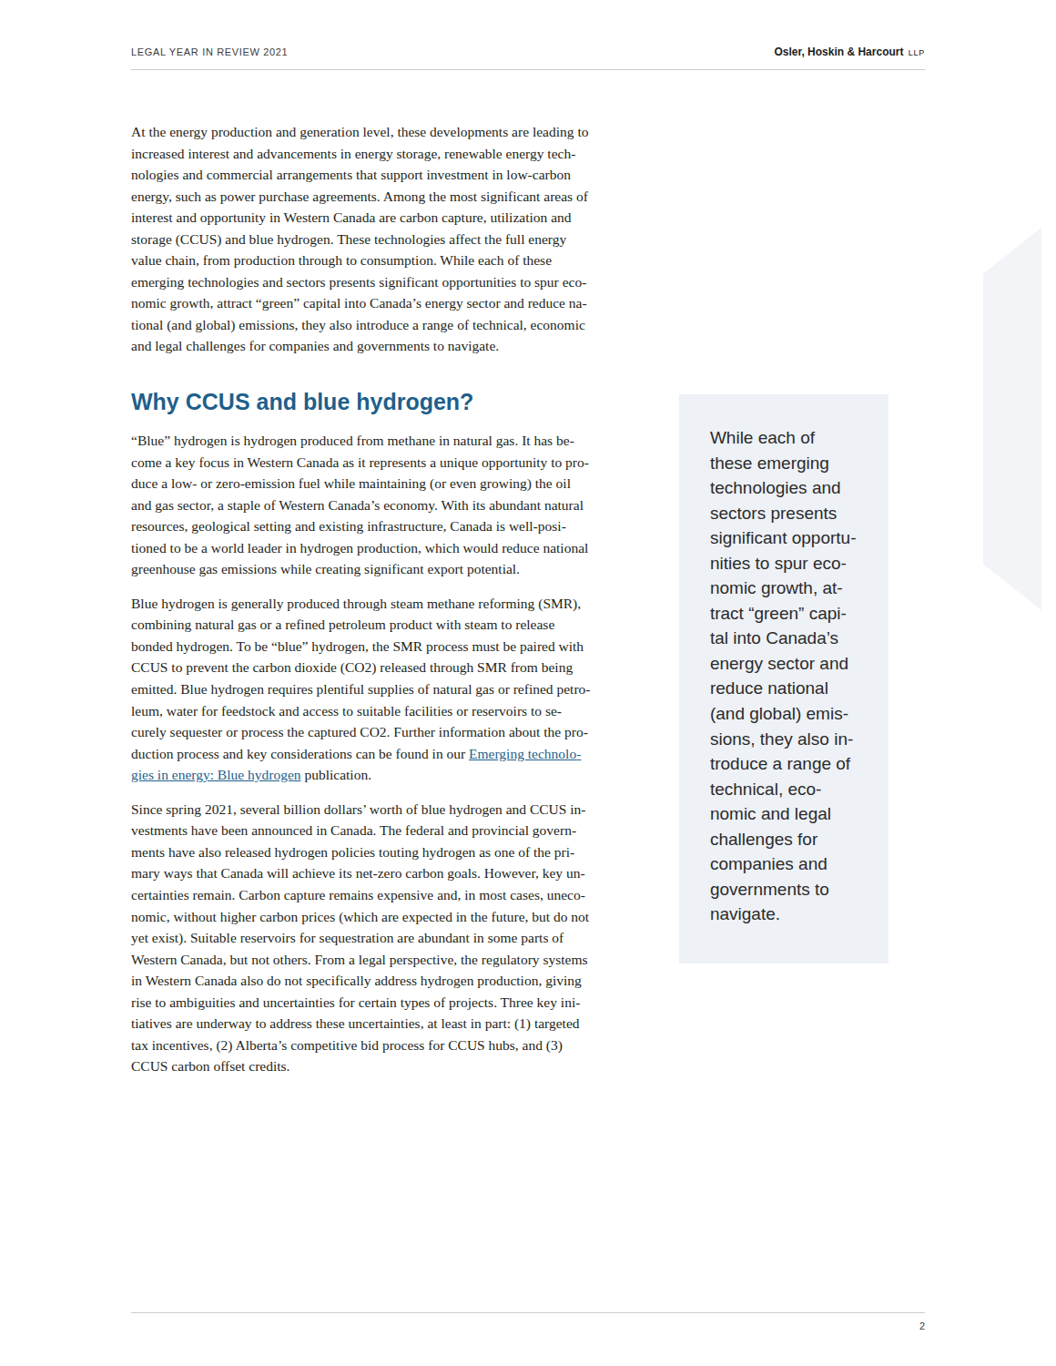Legal Year in Review 2021 Osler, Hoskin & Harcourt LLP
At the energy production and generation level, these developments are leading to increased interest and advancements in energy storage, renewable energy technologies and commercial arrangements that support investment in low-carbon energy, such as power purchase agreements. Among the most significant areas of interest and opportunity in Western Canada are carbon capture, utilization and storage (CCUS) and blue hydrogen. These technologies affect the full energy value chain, from production through to consumption. While each of these emerging technologies and sectors presents significant opportunities to spur economic growth, attract “green” capital into Canada’s energy sector and reduce national (and global) emissions, they also introduce a range of technical, economic and legal challenges for companies and governments to navigate.
Why CCUS and blue hydrogen?
“Blue” hydrogen is hydrogen produced from methane in natural gas. It has become a key focus in Western Canada as it represents a unique opportunity to produce a low- or zero-emission fuel while maintaining (or even growing) the oil and gas sector, a staple of Western Canada’s economy. With its abundant natural resources, geological setting and existing infrastructure, Canada is well-positioned to be a world leader in hydrogen production, which would reduce national greenhouse gas emissions while creating significant export potential.
Blue hydrogen is generally produced through steam methane reforming (SMR), combining natural gas or a refined petroleum product with steam to release bonded hydrogen. To be “blue” hydrogen, the SMR process must be paired with CCUS to prevent the carbon dioxide (CO2) released through SMR from being emitted. Blue hydrogen requires plentiful supplies of natural gas or refined petroleum, water for feedstock and access to suitable facilities or reservoirs to securely sequester or process the captured CO2. Further information about the production process and key considerations can be found in our Emerging technologies in energy: Blue hydrogen publication.
Since spring 2021, several billion dollars’ worth of blue hydrogen and CCUS investments have been announced in Canada. The federal and provincial governments have also released hydrogen policies touting hydrogen as one of the primary ways that Canada will achieve its net-zero carbon goals. However, key uncertainties remain. Carbon capture remains expensive and, in most cases, uneconomic, without higher carbon prices (which are expected in the future, but do not yet exist). Suitable reservoirs for sequestration are abundant in some parts of Western Canada, but not others. From a legal perspective, the regulatory systems in Western Canada also do not specifically address hydrogen production, giving rise to ambiguities and uncertainties for certain types of projects. Three key initiatives are underway to address these uncertainties, at least in part: (1) targeted tax incentives, (2) Alberta’s competitive bid process for CCUS hubs, and (3) CCUS carbon offset credits.
While each of these emerging technologies and sectors presents significant opportunities to spur economic growth, attract “green” capital into Canada’s energy sector and reduce national (and global) emissions, they also introduce a range of technical, economic and legal challenges for companies and governments to navigate.
2